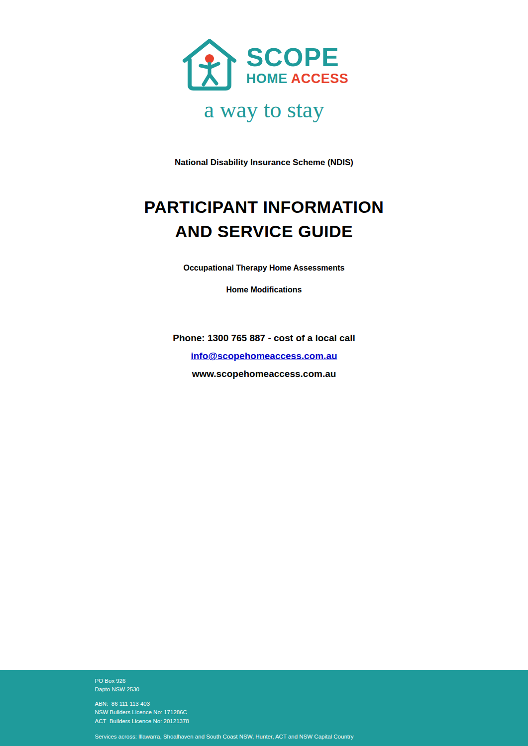SCOPE HOME ACCESS
a way to stay
National Disability Insurance Scheme (NDIS)
PARTICIPANT INFORMATION
AND SERVICE GUIDE
Occupational Therapy Home Assessments
Home Modifications
Phone: 1300 765 887 - cost of a local call
info@scopehomeaccess.com.au
www.scopehomeaccess.com.au
PO Box 926
Dapto NSW 2530
ABN: 86 111 113 403
NSW Builders Licence No: 171286C
ACT Builders Licence No: 20121378
Services across: Illawarra, Shoalhaven and South Coast NSW, Hunter, ACT and NSW Capital Country